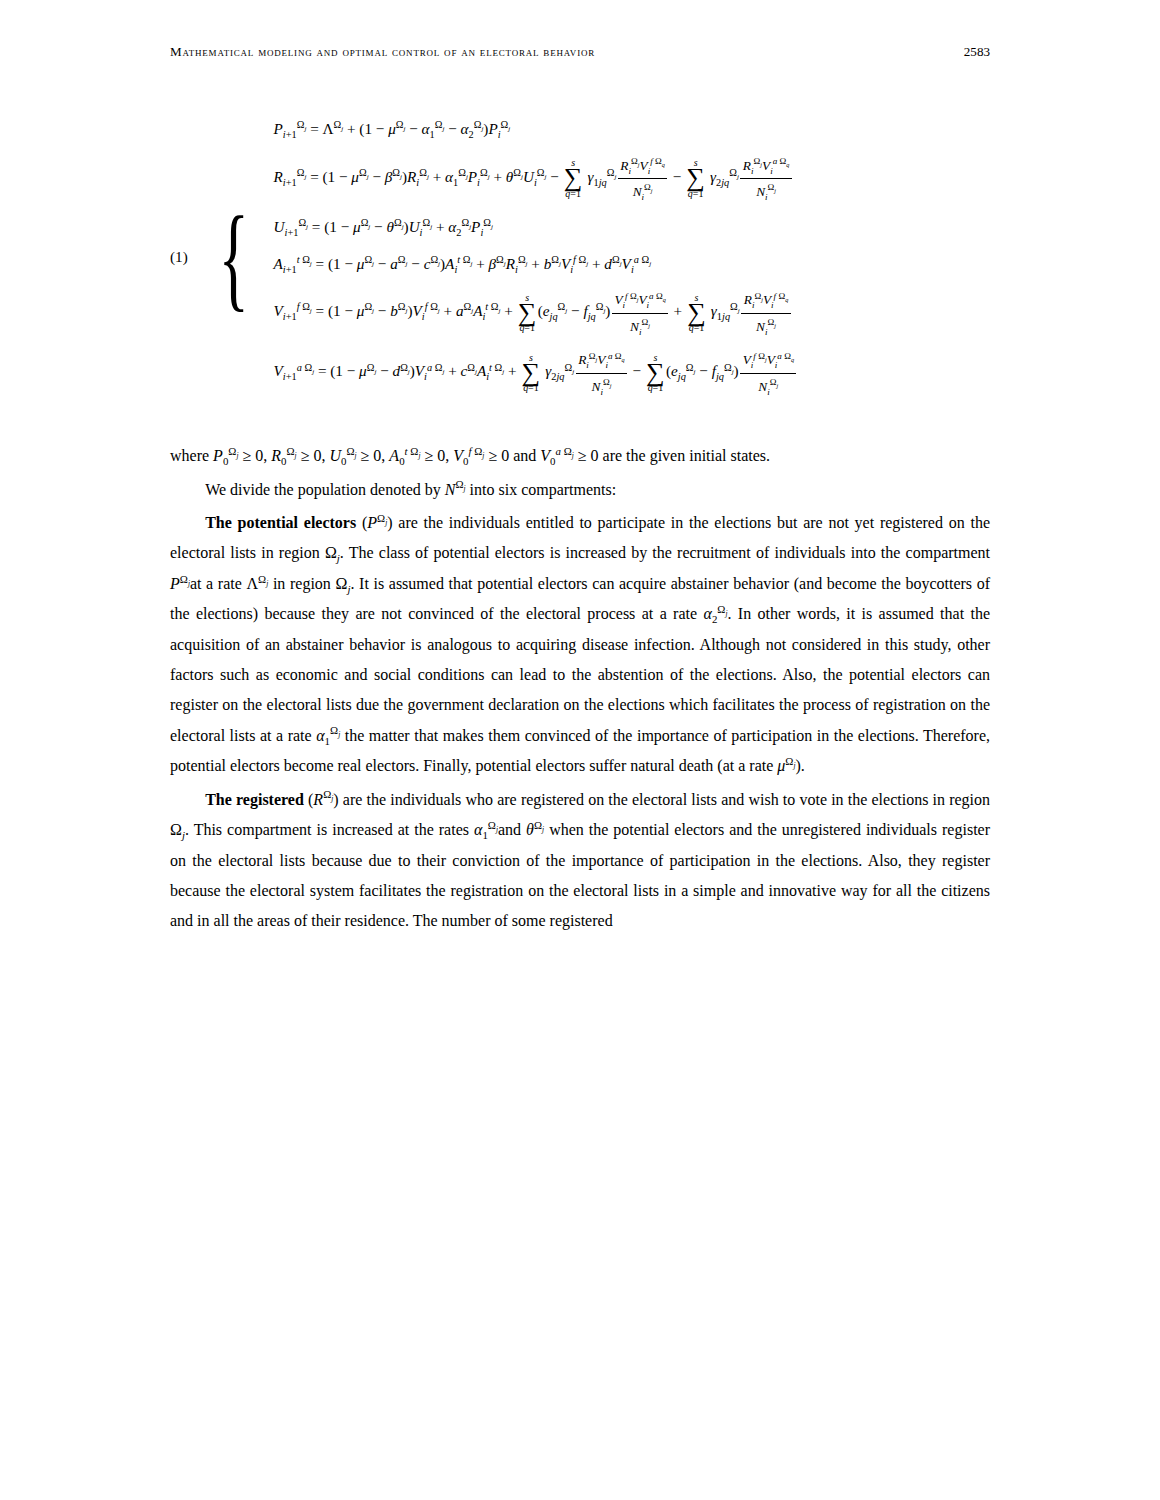Mathematical modeling and optimal control of an electoral behavior 2583
(1)
{
Pi+1Ωj = ΛΩj + (1 − μΩj − α1Ωj − α2Ωj)PiΩj
Ri+1Ωj = (1 − μΩj − βΩj)RiΩj + α1ΩjPiΩj + θΩjUiΩj − s∑q=1 γ1jqΩjRiΩjVif Ωq NiΩj − s∑q=1 γ2jqΩjRiΩjVia Ωq NiΩj
Ui+1Ωj = (1 − μΩj − θΩj)UiΩj + α2ΩjPiΩj
Ai+1t Ωj = (1 − μΩj − aΩj − cΩj)Ait Ωj + βΩjRiΩj + bΩjVif Ωj + dΩjVia Ωj
Vi+1f Ωj = (1 − μΩj − bΩj)Vif Ωj + aΩjAit Ωj + s∑q=1(ejqΩj − fjqΩj)Vif ΩjVia Ωq NiΩj + s∑q=1 γ1jqΩjRiΩjVif Ωq NiΩj
Vi+1a Ωj = (1 − μΩj − dΩj)Via Ωj + cΩjAit Ωj + s∑q=1 γ2jqΩjRiΩjVia Ωq NiΩj − s∑q=1(ejqΩj − fjqΩj)Vif ΩjVia Ωq NiΩj
where P0Ωj ≥ 0, R0Ωj ≥ 0, U0Ωj ≥ 0, A0t Ωj ≥ 0, V0f Ωj ≥ 0 and V0a Ωj ≥ 0 are the given initial states.
We divide the population denoted by NΩj into six compartments:
The potential electors (PΩj) are the individuals entitled to participate in the elections but are not yet registered on the electoral lists in region Ωj. The class of potential electors is increased by the recruitment of individuals into the compartment PΩjat a rate ΛΩj in region Ωj. It is assumed that potential electors can acquire abstainer behavior (and become the boycotters of the elections) because they are not convinced of the electoral process at a rate α2Ωj. In other words, it is assumed that the acquisition of an abstainer behavior is analogous to acquiring disease infection. Although not considered in this study, other factors such as economic and social conditions can lead to the abstention of the elections. Also, the potential electors can register on the electoral lists due the government declaration on the elections which facilitates the process of registration on the electoral lists at a rate α1Ωj the matter that makes them convinced of the importance of participation in the elections. Therefore, potential electors become real electors. Finally, potential electors suffer natural death (at a rate μΩj).
The registered (RΩj) are the individuals who are registered on the electoral lists and wish to vote in the elections in region Ωj. This compartment is increased at the rates α1Ωjand θΩj when the potential electors and the unregistered individuals register on the electoral lists because due to their conviction of the importance of participation in the elections. Also, they register because the electoral system facilitates the registration on the electoral lists in a simple and innovative way for all the citizens and in all the areas of their residence. The number of some registered